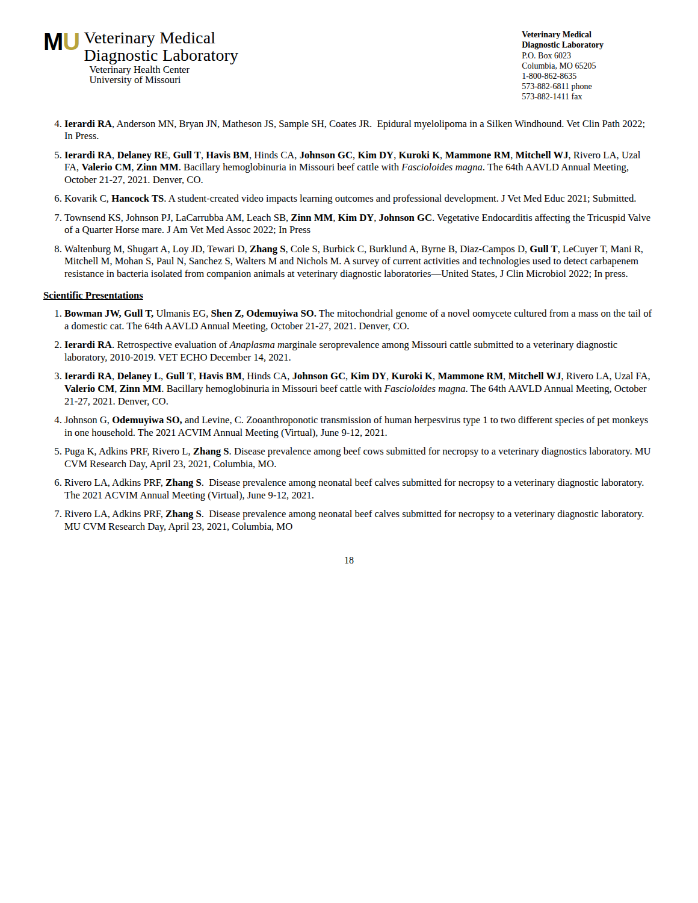MU
Veterinary Medical
Diagnostic Laboratory
Veterinary Health Center
University of Missouri
Veterinary Medical
Diagnostic Laboratory
P.O. Box 6023
Columbia, MO 65205
1-800-862-8635
573-882-6811 phone
573-882-1411 fax
Ierardi RA, Anderson MN, Bryan JN, Matheson JS, Sample SH, Coates JR. Epidural myelolipoma in a Silken Windhound. Vet Clin Path 2022; In Press.
Ierardi RA, Delaney RE, Gull T, Havis BM, Hinds CA, Johnson GC, Kim DY, Kuroki K, Mammone RM, Mitchell WJ, Rivero LA, Uzal FA, Valerio CM, Zinn MM. Bacillary hemoglobinuria in Missouri beef cattle with Fascioloides magna. The 64th AAVLD Annual Meeting, October 21-27, 2021. Denver, CO.
Kovarik C, Hancock TS. A student-created video impacts learning outcomes and professional development. J Vet Med Educ 2021; Submitted.
Townsend KS, Johnson PJ, LaCarrubba AM, Leach SB, Zinn MM, Kim DY, Johnson GC. Vegetative Endocarditis affecting the Tricuspid Valve of a Quarter Horse mare. J Am Vet Med Assoc 2022; In Press
Waltenburg M, Shugart A, Loy JD, Tewari D, Zhang S, Cole S, Burbick C, Burklund A, Byrne B, Diaz-Campos D, Gull T, LeCuyer T, Mani R, Mitchell M, Mohan S, Paul N, Sanchez S, Walters M and Nichols M. A survey of current activities and technologies used to detect carbapenem resistance in bacteria isolated from companion animals at veterinary diagnostic laboratories—United States, J Clin Microbiol 2022; In press.
Scientific Presentations
Bowman JW, Gull T, Ulmanis EG, Shen Z, Odemuyiwa SO. The mitochondrial genome of a novel oomycete cultured from a mass on the tail of a domestic cat. The 64th AAVLD Annual Meeting, October 21-27, 2021. Denver, CO.
Ierardi RA. Retrospective evaluation of Anaplasma marginale seroprevalence among Missouri cattle submitted to a veterinary diagnostic laboratory, 2010-2019. VET ECHO December 14, 2021.
Ierardi RA, Delaney L, Gull T, Havis BM, Hinds CA, Johnson GC, Kim DY, Kuroki K, Mammone RM, Mitchell WJ, Rivero LA, Uzal FA, Valerio CM, Zinn MM. Bacillary hemoglobinuria in Missouri beef cattle with Fascioloides magna. The 64th AAVLD Annual Meeting, October 21-27, 2021. Denver, CO.
Johnson G, Odemuyiwa SO, and Levine, C. Zooanthroponotic transmission of human herpesvirus type 1 to two different species of pet monkeys in one household. The 2021 ACVIM Annual Meeting (Virtual), June 9-12, 2021.
Puga K, Adkins PRF, Rivero L, Zhang S. Disease prevalence among beef cows submitted for necropsy to a veterinary diagnostics laboratory. MU CVM Research Day, April 23, 2021, Columbia, MO.
Rivero LA, Adkins PRF, Zhang S. Disease prevalence among neonatal beef calves submitted for necropsy to a veterinary diagnostic laboratory. The 2021 ACVIM Annual Meeting (Virtual), June 9-12, 2021.
Rivero LA, Adkins PRF, Zhang S. Disease prevalence among neonatal beef calves submitted for necropsy to a veterinary diagnostic laboratory. MU CVM Research Day, April 23, 2021, Columbia, MO
18